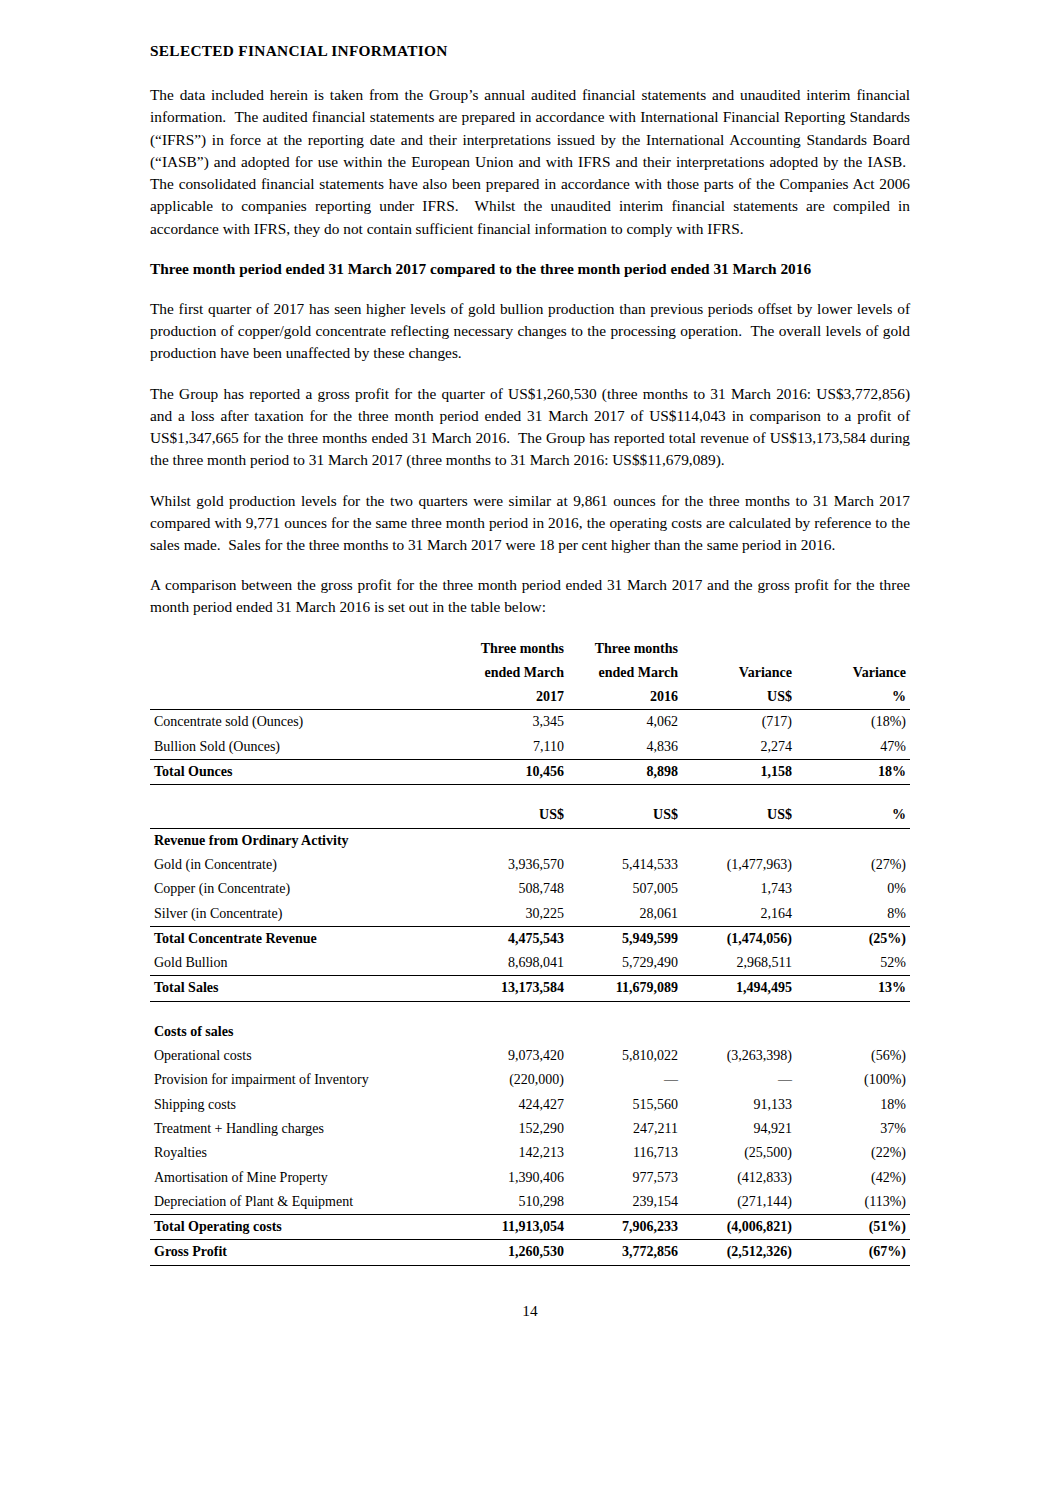SELECTED FINANCIAL INFORMATION
The data included herein is taken from the Group’s annual audited financial statements and unaudited interim financial information. The audited financial statements are prepared in accordance with International Financial Reporting Standards (“IFRS”) in force at the reporting date and their interpretations issued by the International Accounting Standards Board (“IASB”) and adopted for use within the European Union and with IFRS and their interpretations adopted by the IASB. The consolidated financial statements have also been prepared in accordance with those parts of the Companies Act 2006 applicable to companies reporting under IFRS. Whilst the unaudited interim financial statements are compiled in accordance with IFRS, they do not contain sufficient financial information to comply with IFRS.
Three month period ended 31 March 2017 compared to the three month period ended 31 March 2016
The first quarter of 2017 has seen higher levels of gold bullion production than previous periods offset by lower levels of production of copper/gold concentrate reflecting necessary changes to the processing operation. The overall levels of gold production have been unaffected by these changes.
The Group has reported a gross profit for the quarter of US$1,260,530 (three months to 31 March 2016: US$3,772,856) and a loss after taxation for the three month period ended 31 March 2017 of US$114,043 in comparison to a profit of US$1,347,665 for the three months ended 31 March 2016. The Group has reported total revenue of US$13,173,584 during the three month period to 31 March 2017 (three months to 31 March 2016: US$$11,679,089).
Whilst gold production levels for the two quarters were similar at 9,861 ounces for the three months to 31 March 2017 compared with 9,771 ounces for the same three month period in 2016, the operating costs are calculated by reference to the sales made. Sales for the three months to 31 March 2017 were 18 per cent higher than the same period in 2016.
A comparison between the gross profit for the three month period ended 31 March 2017 and the gross profit for the three month period ended 31 March 2016 is set out in the table below:
| | Three months | Three months | | |
| --- | --- | --- | --- | --- |
| | ended March | ended March | Variance | Variance |
| | 2017 | 2016 | US$ | % |
| Concentrate sold (Ounces) | 3,345 | 4,062 | (717) | (18%) |
| Bullion Sold (Ounces) | 7,110 | 4,836 | 2,274 | 47% |
| Total Ounces | 10,456 | 8,898 | 1,158 | 18% |
| | US$ | US$ | US$ | % |
| Revenue from Ordinary Activity | | | | |
| Gold (in Concentrate) | 3,936,570 | 5,414,533 | (1,477,963) | (27%) |
| Copper (in Concentrate) | 508,748 | 507,005 | 1,743 | 0% |
| Silver (in Concentrate) | 30,225 | 28,061 | 2,164 | 8% |
| Total Concentrate Revenue | 4,475,543 | 5,949,599 | (1,474,056) | (25%) |
| Gold Bullion | 8,698,041 | 5,729,490 | 2,968,511 | 52% |
| Total Sales | 13,173,584 | 11,679,089 | 1,494,495 | 13% |
| Costs of sales | | | | |
| Operational costs | 9,073,420 | 5,810,022 | (3,263,398) | (56%) |
| Provision for impairment of Inventory | (220,000) | — | — | (100%) |
| Shipping costs | 424,427 | 515,560 | 91,133 | 18% |
| Treatment + Handling charges | 152,290 | 247,211 | 94,921 | 37% |
| Royalties | 142,213 | 116,713 | (25,500) | (22%) |
| Amortisation of Mine Property | 1,390,406 | 977,573 | (412,833) | (42%) |
| Depreciation of Plant & Equipment | 510,298 | 239,154 | (271,144) | (113%) |
| Total Operating costs | 11,913,054 | 7,906,233 | (4,006,821) | (51%) |
| Gross Profit | 1,260,530 | 3,772,856 | (2,512,326) | (67%) |
14